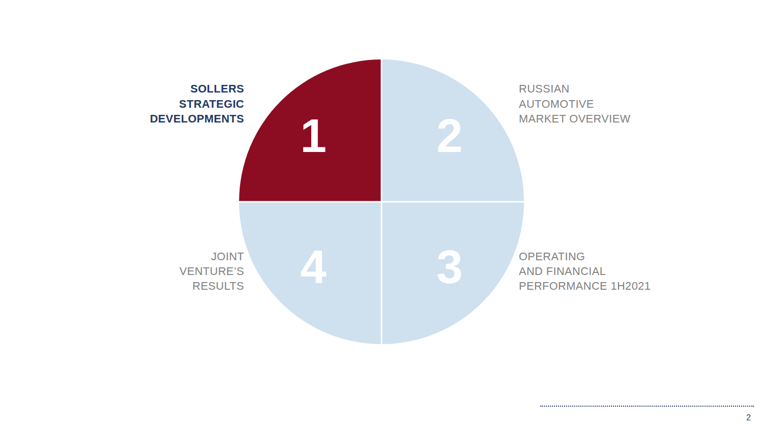1
2
3
4
SOLLERS
STRATEGIC
DEVELOPMENTS
RUSSIAN
AUTOMOTIVE
MARKET OVERVIEW
OPERATING
AND FINANCIAL
PERFORMANCE 1H2021
JOINT
VENTURE’S
RESULTS
2